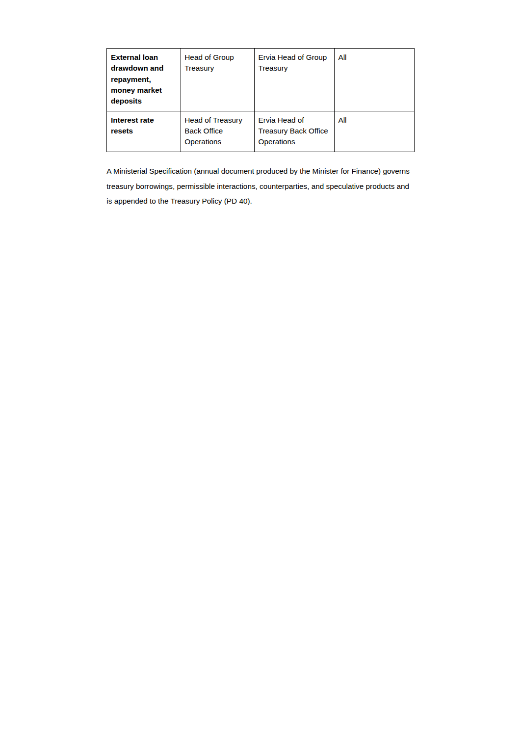| External loan drawdown and repayment, money market deposits | Head of Group Treasury | Ervia Head of Group Treasury | All |
| Interest rate resets | Head of Treasury Back Office Operations | Ervia Head of Treasury Back Office Operations | All |
A Ministerial Specification (annual document produced by the Minister for Finance) governs treasury borrowings, permissible interactions, counterparties, and speculative products and is appended to the Treasury Policy (PD 40).